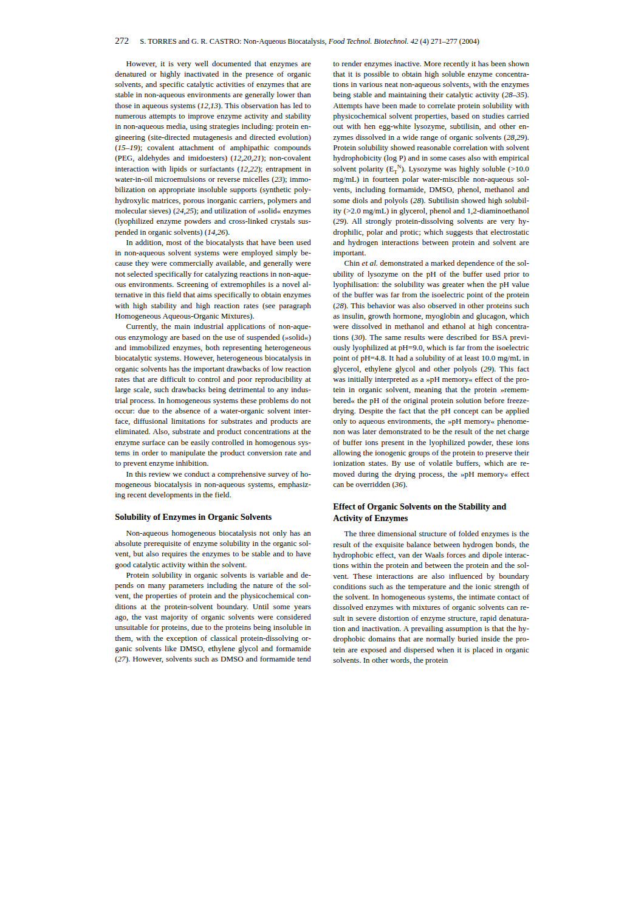272 S. TORRES and G. R. CASTRO: Non-Aqueous Biocatalysis, Food Technol. Biotechnol. 42 (4) 271–277 (2004)
However, it is very well documented that enzymes are denatured or highly inactivated in the presence of organic solvents, and specific catalytic activities of enzymes that are stable in non-aqueous environments are generally lower than those in aqueous systems (12,13). This observation has led to numerous attempts to improve enzyme activity and stability in non-aqueous media, using strategies including: protein engineering (site-directed mutagenesis and directed evolution) (15–19); covalent attachment of amphipathic compounds (PEG, aldehydes and imidoesters) (12,20,21); non-covalent interaction with lipids or surfactants (12,22); entrapment in water-in-oil microemulsions or reverse micelles (23); immobilization on appropriate insoluble supports (synthetic polyhydroxylic matrices, porous inorganic carriers, polymers and molecular sieves) (24,25); and utilization of »solid« enzymes (lyophilized enzyme powders and cross-linked crystals suspended in organic solvents) (14,26).
In addition, most of the biocatalysts that have been used in non-aqueous solvent systems were employed simply because they were commercially available, and generally were not selected specifically for catalyzing reactions in non-aqueous environments. Screening of extremophiles is a novel alternative in this field that aims specifically to obtain enzymes with high stability and high reaction rates (see paragraph Homogeneous Aqueous-Organic Mixtures).
Currently, the main industrial applications of non-aqueous enzymology are based on the use of suspended (»solid«) and immobilized enzymes, both representing heterogeneous biocatalytic systems. However, heterogeneous biocatalysis in organic solvents has the important drawbacks of low reaction rates that are difficult to control and poor reproducibility at large scale, such drawbacks being detrimental to any industrial process. In homogeneous systems these problems do not occur: due to the absence of a water-organic solvent interface, diffusional limitations for substrates and products are eliminated. Also, substrate and product concentrations at the enzyme surface can be easily controlled in homogenous systems in order to manipulate the product conversion rate and to prevent enzyme inhibition.
In this review we conduct a comprehensive survey of homogeneous biocatalysis in non-aqueous systems, emphasizing recent developments in the field.
Solubility of Enzymes in Organic Solvents
Non-aqueous homogeneous biocatalysis not only has an absolute prerequisite of enzyme solubility in the organic solvent, but also requires the enzymes to be stable and to have good catalytic activity within the solvent.
Protein solubility in organic solvents is variable and depends on many parameters including the nature of the solvent, the properties of protein and the physicochemical conditions at the protein-solvent boundary. Until some years ago, the vast majority of organic solvents were considered unsuitable for proteins, due to the proteins being insoluble in them, with the exception of classical protein-dissolving organic solvents like DMSO, ethylene glycol and formamide (27). However, solvents such as DMSO and formamide tend to render enzymes inactive. More recently it has been shown that it is possible to obtain high soluble enzyme concentrations in various neat non-aqueous solvents, with the enzymes being stable and maintaining their catalytic activity (28–35). Attempts have been made to correlate protein solubility with physicochemical solvent properties, based on studies carried out with hen egg-white lysozyme, subtilisin, and other enzymes dissolved in a wide range of organic solvents (28,29). Protein solubility showed reasonable correlation with solvent hydrophobicity (log P) and in some cases also with empirical solvent polarity (ETN). Lysozyme was highly soluble (>10.0 mg/mL) in fourteen polar water-miscible non-aqueous solvents, including formamide, DMSO, phenol, methanol and some diols and polyols (28). Subtilisin showed high solubility (>2.0 mg/mL) in glycerol, phenol and 1,2-diaminoethanol (29). All strongly protein-dissolving solvents are very hydrophilic, polar and protic; which suggests that electrostatic and hydrogen interactions between protein and solvent are important.
Chin et al. demonstrated a marked dependence of the solubility of lysozyme on the pH of the buffer used prior to lyophilisation: the solubility was greater when the pH value of the buffer was far from the isoelectric point of the protein (28). This behavior was also observed in other proteins such as insulin, growth hormone, myoglobin and glucagon, which were dissolved in methanol and ethanol at high concentrations (30). The same results were described for BSA previously lyophilized at pH=9.0, which is far from the isoelectric point of pH=4.8. It had a solubility of at least 10.0 mg/mL in glycerol, ethylene glycol and other polyols (29). This fact was initially interpreted as a »pH memory« effect of the protein in organic solvent, meaning that the protein »remembered« the pH of the original protein solution before freeze-drying. Despite the fact that the pH concept can be applied only to aqueous environments, the »pH memory« phenomenon was later demonstrated to be the result of the net charge of buffer ions present in the lyophilized powder, these ions allowing the ionogenic groups of the protein to preserve their ionization states. By use of volatile buffers, which are removed during the drying process, the »pH memory« effect can be overridden (36).
Effect of Organic Solvents on the Stability and Activity of Enzymes
The three dimensional structure of folded enzymes is the result of the exquisite balance between hydrogen bonds, the hydrophobic effect, van der Waals forces and dipole interactions within the protein and between the protein and the solvent. These interactions are also influenced by boundary conditions such as the temperature and the ionic strength of the solvent. In homogeneous systems, the intimate contact of dissolved enzymes with mixtures of organic solvents can result in severe distortion of enzyme structure, rapid denaturation and inactivation. A prevailing assumption is that the hydrophobic domains that are normally buried inside the protein are exposed and dispersed when it is placed in organic solvents. In other words, the protein